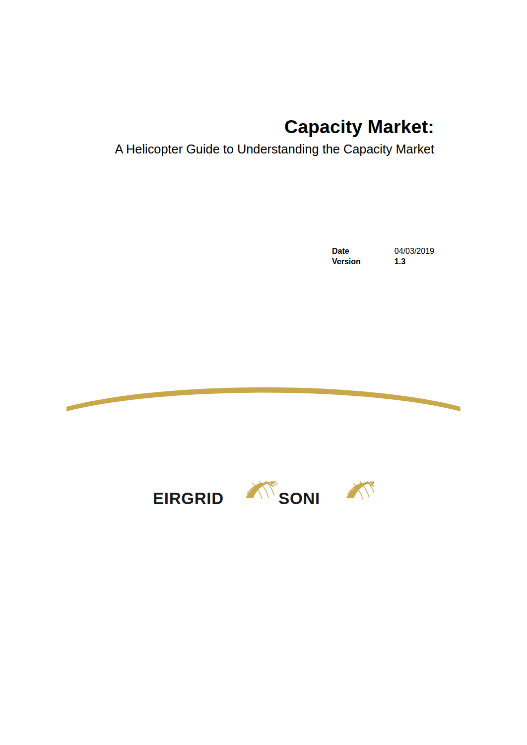Capacity Market:
A Helicopter Guide to Understanding the Capacity Market
| Date | 04/03/2019 |
| Version | 1.3 |
EIRGRID SONI